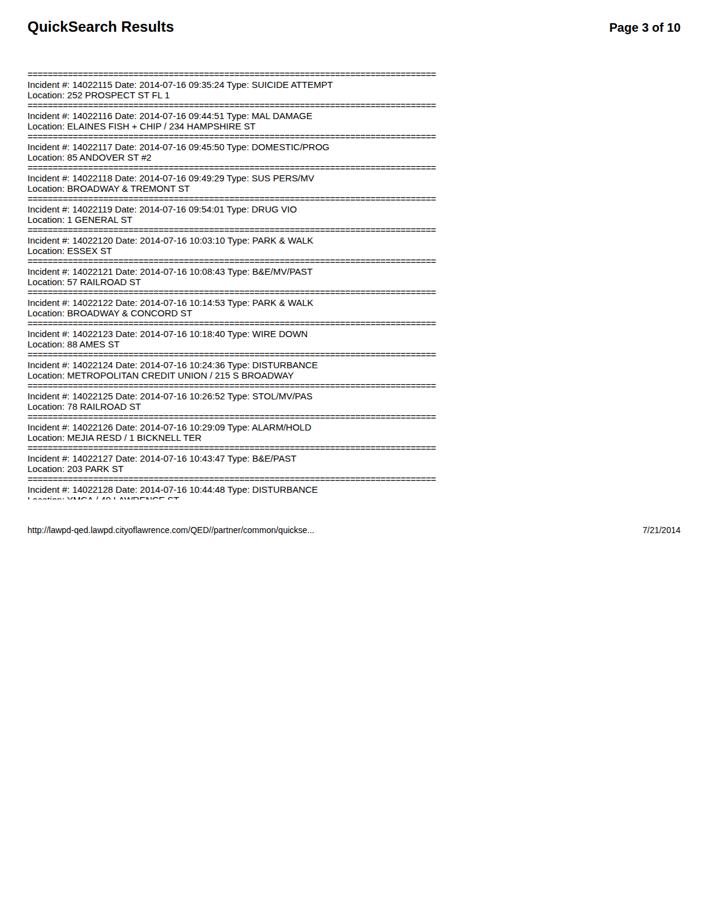QuickSearch Results Page 3 of 10
=================================================================================
Incident #: 14022115 Date: 2014-07-16 09:35:24 Type: SUICIDE ATTEMPT
Location: 252 PROSPECT ST FL 1
=================================================================================
Incident #: 14022116 Date: 2014-07-16 09:44:51 Type: MAL DAMAGE
Location: ELAINES FISH + CHIP / 234 HAMPSHIRE ST
=================================================================================
Incident #: 14022117 Date: 2014-07-16 09:45:50 Type: DOMESTIC/PROG
Location: 85 ANDOVER ST #2
=================================================================================
Incident #: 14022118 Date: 2014-07-16 09:49:29 Type: SUS PERS/MV
Location: BROADWAY & TREMONT ST
=================================================================================
Incident #: 14022119 Date: 2014-07-16 09:54:01 Type: DRUG VIO
Location: 1 GENERAL ST
=================================================================================
Incident #: 14022120 Date: 2014-07-16 10:03:10 Type: PARK & WALK
Location: ESSEX ST
=================================================================================
Incident #: 14022121 Date: 2014-07-16 10:08:43 Type: B&E/MV/PAST
Location: 57 RAILROAD ST
=================================================================================
Incident #: 14022122 Date: 2014-07-16 10:14:53 Type: PARK & WALK
Location: BROADWAY & CONCORD ST
=================================================================================
Incident #: 14022123 Date: 2014-07-16 10:18:40 Type: WIRE DOWN
Location: 88 AMES ST
=================================================================================
Incident #: 14022124 Date: 2014-07-16 10:24:36 Type: DISTURBANCE
Location: METROPOLITAN CREDIT UNION / 215 S BROADWAY
=================================================================================
Incident #: 14022125 Date: 2014-07-16 10:26:52 Type: STOL/MV/PAS
Location: 78 RAILROAD ST
=================================================================================
Incident #: 14022126 Date: 2014-07-16 10:29:09 Type: ALARM/HOLD
Location: MEJIA RESD / 1 BICKNELL TER
=================================================================================
Incident #: 14022127 Date: 2014-07-16 10:43:47 Type: B&E/PAST
Location: 203 PARK ST
=================================================================================
Incident #: 14022128 Date: 2014-07-16 10:44:48 Type: DISTURBANCE
Location: YMCA / 40 LAWRENCE ST
http://lawpd-qed.lawpd.cityoflawrence.com/QED//partner/common/quickse... 7/21/2014